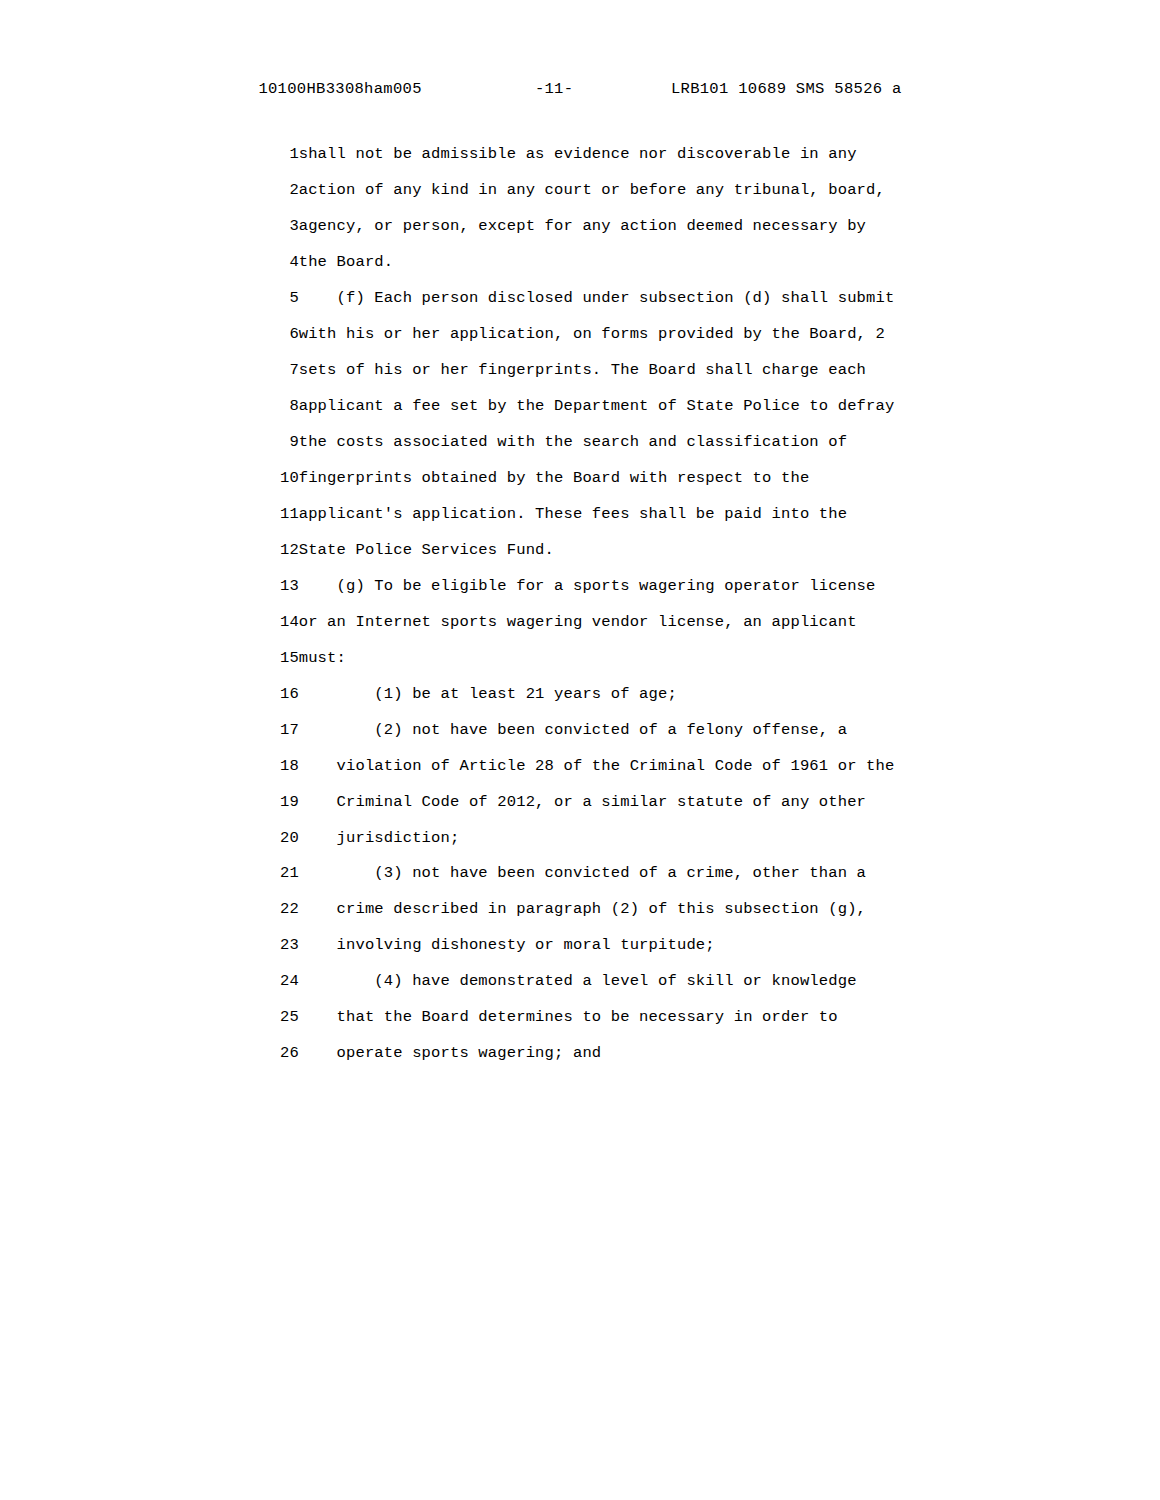10100HB3308ham005 -11- LRB101 10689 SMS 58526 a
| 1 | shall not be admissible as evidence nor discoverable in any |
| 2 | action of any kind in any court or before any tribunal, board, |
| 3 | agency, or person, except for any action deemed necessary by |
| 4 | the Board. |
| 5 | (f) Each person disclosed under subsection (d) shall submit |
| 6 | with his or her application, on forms provided by the Board, 2 |
| 7 | sets of his or her fingerprints. The Board shall charge each |
| 8 | applicant a fee set by the Department of State Police to defray |
| 9 | the costs associated with the search and classification of |
| 10 | fingerprints obtained by the Board with respect to the |
| 11 | applicant's application. These fees shall be paid into the |
| 12 | State Police Services Fund. |
| 13 | (g) To be eligible for a sports wagering operator license |
| 14 | or an Internet sports wagering vendor license, an applicant |
| 15 | must: |
| 16 | (1) be at least 21 years of age; |
| 17 | (2) not have been convicted of a felony offense, a |
| 18 | violation of Article 28 of the Criminal Code of 1961 or the |
| 19 | Criminal Code of 2012, or a similar statute of any other |
| 20 | jurisdiction; |
| 21 | (3) not have been convicted of a crime, other than a |
| 22 | crime described in paragraph (2) of this subsection (g), |
| 23 | involving dishonesty or moral turpitude; |
| 24 | (4) have demonstrated a level of skill or knowledge |
| 25 | that the Board determines to be necessary in order to |
| 26 | operate sports wagering; and |